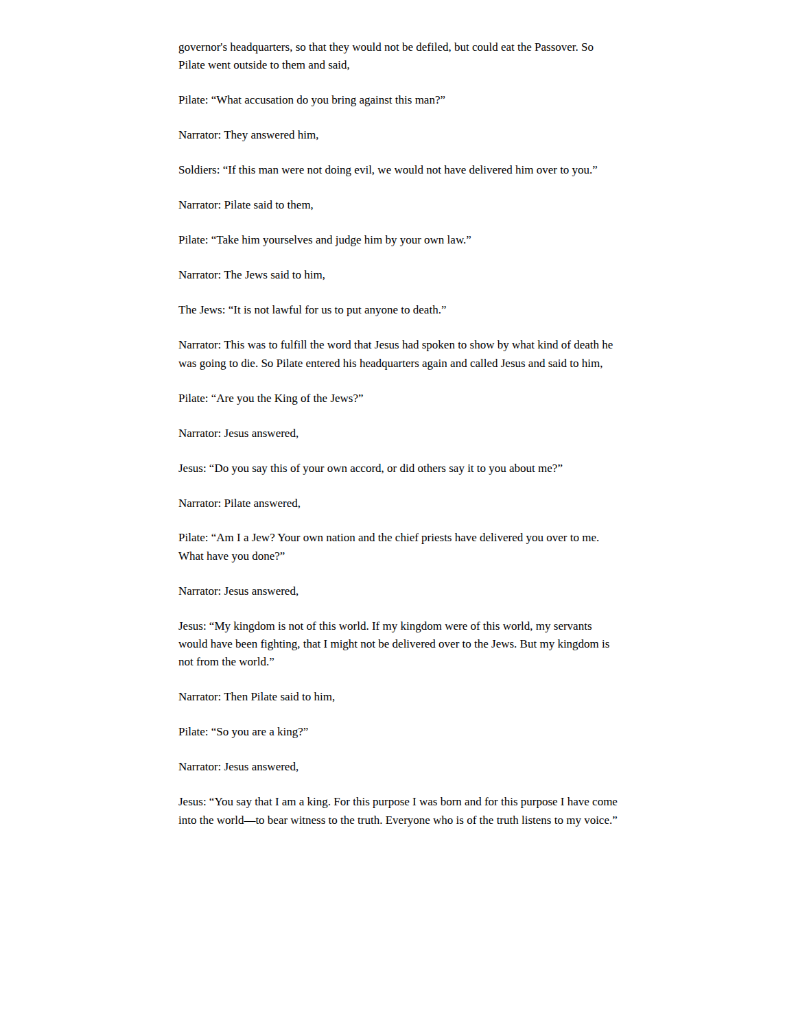governor's headquarters, so that they would not be defiled, but could eat the Passover. So Pilate went outside to them and said,
Pilate: “What accusation do you bring against this man?”
Narrator: They answered him,
Soldiers: “If this man were not doing evil, we would not have delivered him over to you.”
Narrator: Pilate said to them,
Pilate: “Take him yourselves and judge him by your own law.”
Narrator: The Jews said to him,
The Jews: “It is not lawful for us to put anyone to death.”
Narrator: This was to fulfill the word that Jesus had spoken to show by what kind of death he was going to die. So Pilate entered his headquarters again and called Jesus and said to him,
Pilate: “Are you the King of the Jews?”
Narrator: Jesus answered,
Jesus: “Do you say this of your own accord, or did others say it to you about me?”
Narrator: Pilate answered,
Pilate: “Am I a Jew? Your own nation and the chief priests have delivered you over to me. What have you done?”
Narrator: Jesus answered,
Jesus: “My kingdom is not of this world. If my kingdom were of this world, my servants would have been fighting, that I might not be delivered over to the Jews. But my kingdom is not from the world.”
Narrator: Then Pilate said to him,
Pilate: “So you are a king?”
Narrator: Jesus answered,
Jesus: “You say that I am a king. For this purpose I was born and for this purpose I have come into the world—to bear witness to the truth. Everyone who is of the truth listens to my voice.”